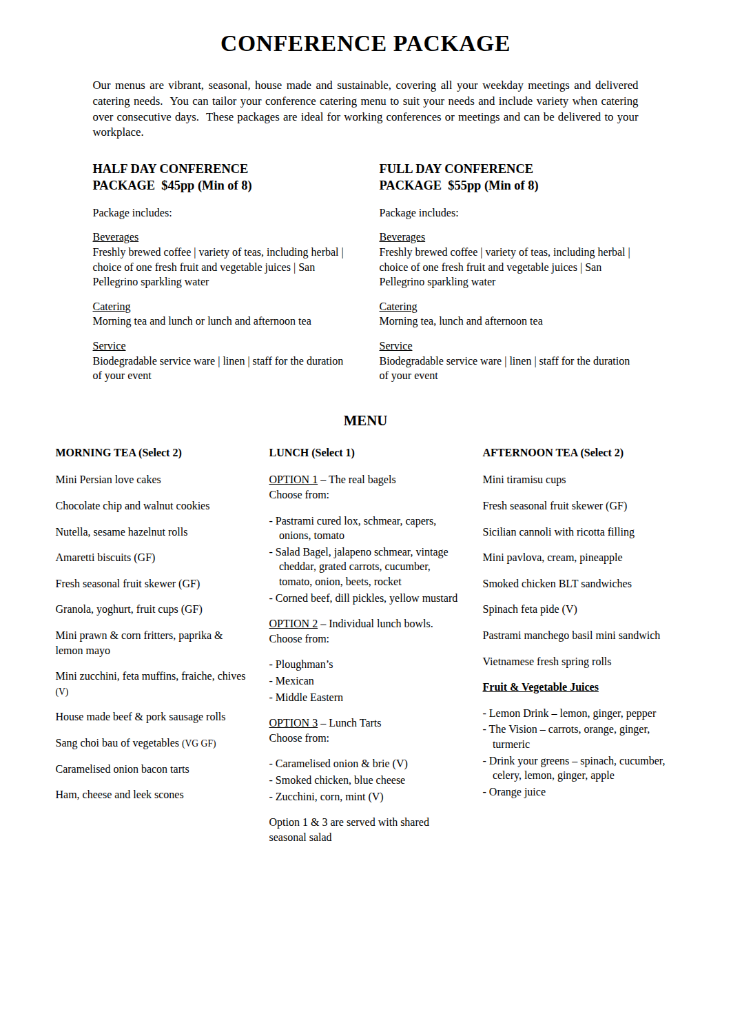CONFERENCE PACKAGE
Our menus are vibrant, seasonal, house made and sustainable, covering all your weekday meetings and delivered catering needs. You can tailor your conference catering menu to suit your needs and include variety when catering over consecutive days. These packages are ideal for working conferences or meetings and can be delivered to your workplace.
HALF DAY CONFERENCE
PACKAGE $45pp (Min of 8)
Package includes:
Beverages Freshly brewed coffee | variety of teas, including herbal | choice of one fresh fruit and vegetable juices | San Pellegrino sparkling water
Catering Morning tea and lunch or lunch and afternoon tea
Service Biodegradable service ware | linen | staff for the duration of your event
FULL DAY CONFERENCE
PACKAGE $55pp (Min of 8)
Package includes:
Beverages Freshly brewed coffee | variety of teas, including herbal | choice of one fresh fruit and vegetable juices | San Pellegrino sparkling water
Catering Morning tea, lunch and afternoon tea
Service Biodegradable service ware | linen | staff for the duration of your event
MENU
MORNING TEA (Select 2)
Mini Persian love cakes
Chocolate chip and walnut cookies
Nutella, sesame hazelnut rolls
Amaretti biscuits (GF)
Fresh seasonal fruit skewer (GF)
Granola, yoghurt, fruit cups (GF)
Mini prawn & corn fritters, paprika & lemon mayo
Mini zucchini, feta muffins, fraiche, chives (V)
House made beef & pork sausage rolls
Sang choi bau of vegetables (VG GF)
Caramelised onion bacon tarts
Ham, cheese and leek scones
LUNCH (Select 1)
OPTION 1 – The real bagels
Choose from:
Pastrami cured lox, schmear, capers, onions, tomato
Salad Bagel, jalapeno schmear, vintage cheddar, grated carrots, cucumber, tomato, onion, beets, rocket
Corned beef, dill pickles, yellow mustard
OPTION 2 – Individual lunch bowls. Choose from:
Ploughman’s
Mexican
Middle Eastern
OPTION 3 – Lunch Tarts
Choose from:
Caramelised onion & brie (V)
Smoked chicken, blue cheese
Zucchini, corn, mint (V)
Option 1 & 3 are served with shared seasonal salad
AFTERNOON TEA (Select 2)
Mini tiramisu cups
Fresh seasonal fruit skewer (GF)
Sicilian cannoli with ricotta filling
Mini pavlova, cream, pineapple
Smoked chicken BLT sandwiches
Spinach feta pide (V)
Pastrami manchego basil mini sandwich
Vietnamese fresh spring rolls
Fruit & Vegetable Juices
Lemon Drink – lemon, ginger, pepper
The Vision – carrots, orange, ginger, turmeric
Drink your greens – spinach, cucumber, celery, lemon, ginger, apple
Orange juice